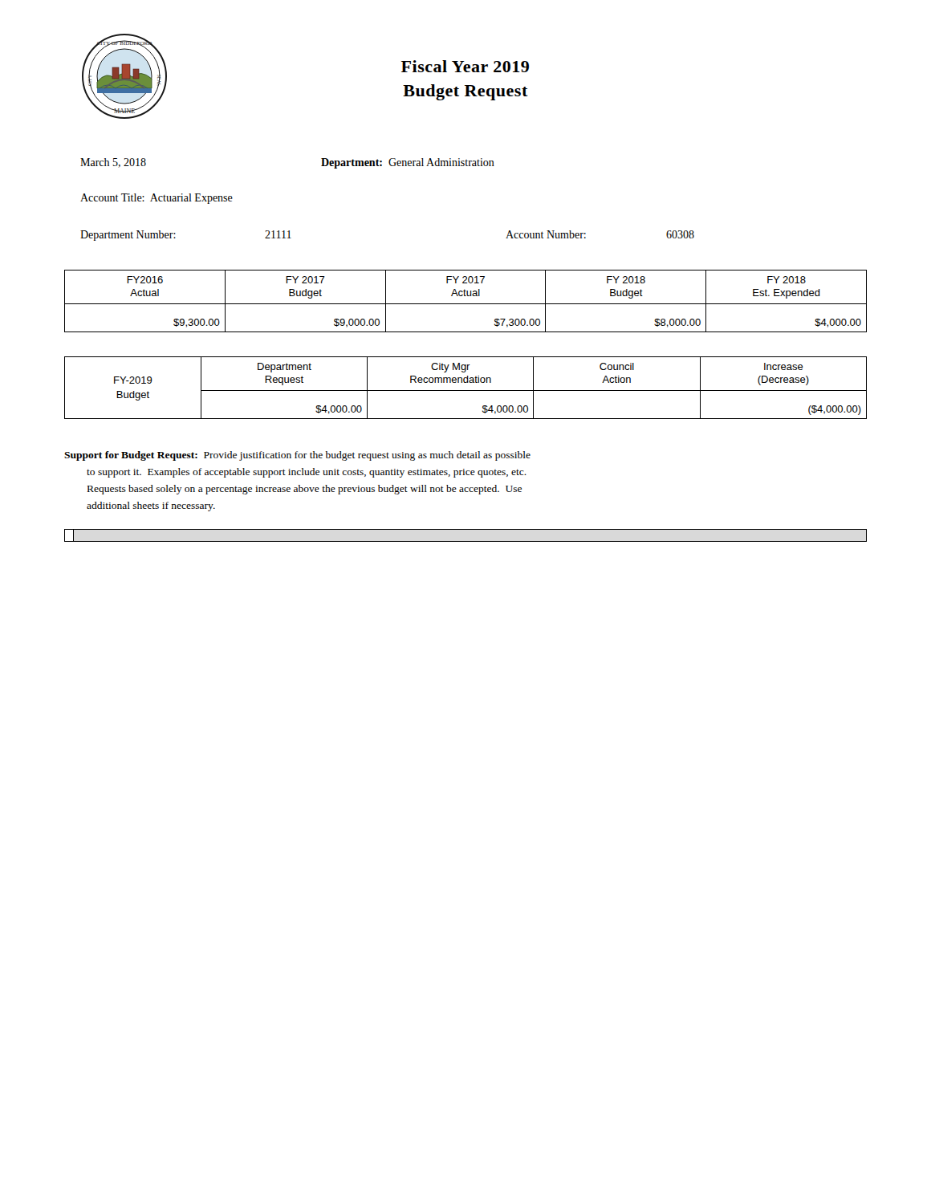CITY OF BIDDEFORD MAINE CITY SEAL
Fiscal Year 2019
Budget Request
March 5, 2018
Department: General Administration
Account Title: Actuarial Expense
Department Number:
21111
Account Number:
60308
| FY2016 Actual | FY 2017 Budget | FY 2017 Actual | FY 2018 Budget | FY 2018 Est. Expended |
| --- | --- | --- | --- | --- |
| $9,300.00 | $9,000.00 | $7,300.00 | $8,000.00 | $4,000.00 |
| FY-2019 Budget | Department Request | City Mgr Recommendation | Council Action | Increase (Decrease) |
| $4,000.00 | $4,000.00 | | ($4,000.00) |
Support for Budget Request: Provide justification for the budget request using as much detail as possible
to support it. Examples of acceptable support include unit costs, quantity estimates, price quotes, etc.
Requests based solely on a percentage increase above the previous budget will not be accepted. Use
additional sheets if necessary.